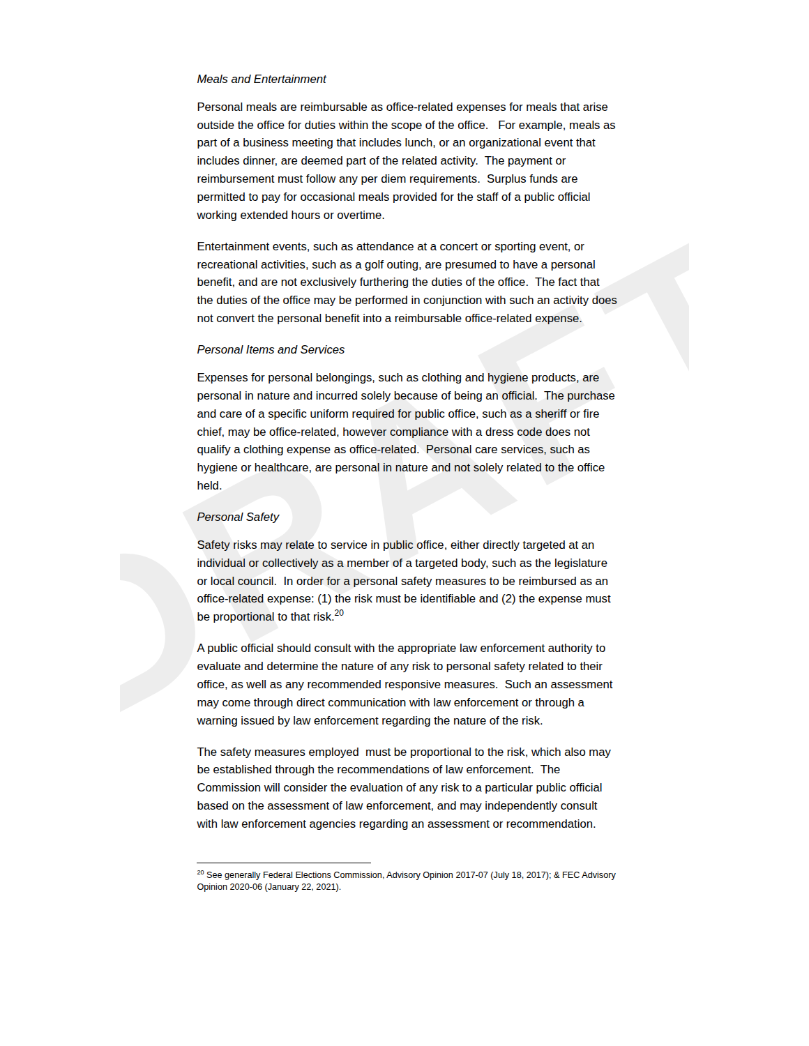DRAFT
Meals and Entertainment
Personal meals are reimbursable as office-related expenses for meals that arise outside the office for duties within the scope of the office. For example, meals as part of a business meeting that includes lunch, or an organizational event that includes dinner, are deemed part of the related activity. The payment or reimbursement must follow any per diem requirements. Surplus funds are permitted to pay for occasional meals provided for the staff of a public official working extended hours or overtime.
Entertainment events, such as attendance at a concert or sporting event, or recreational activities, such as a golf outing, are presumed to have a personal benefit, and are not exclusively furthering the duties of the office. The fact that the duties of the office may be performed in conjunction with such an activity does not convert the personal benefit into a reimbursable office-related expense.
Personal Items and Services
Expenses for personal belongings, such as clothing and hygiene products, are personal in nature and incurred solely because of being an official. The purchase and care of a specific uniform required for public office, such as a sheriff or fire chief, may be office-related, however compliance with a dress code does not qualify a clothing expense as office-related. Personal care services, such as hygiene or healthcare, are personal in nature and not solely related to the office held.
Personal Safety
Safety risks may relate to service in public office, either directly targeted at an individual or collectively as a member of a targeted body, such as the legislature or local council. In order for a personal safety measures to be reimbursed as an office-related expense: (1) the risk must be identifiable and (2) the expense must be proportional to that risk.20
A public official should consult with the appropriate law enforcement authority to evaluate and determine the nature of any risk to personal safety related to their office, as well as any recommended responsive measures. Such an assessment may come through direct communication with law enforcement or through a warning issued by law enforcement regarding the nature of the risk.
The safety measures employed must be proportional to the risk, which also may be established through the recommendations of law enforcement. The Commission will consider the evaluation of any risk to a particular public official based on the assessment of law enforcement, and may independently consult with law enforcement agencies regarding an assessment or recommendation.
20 See generally Federal Elections Commission, Advisory Opinion 2017-07 (July 18, 2017); & FEC Advisory Opinion 2020-06 (January 22, 2021).